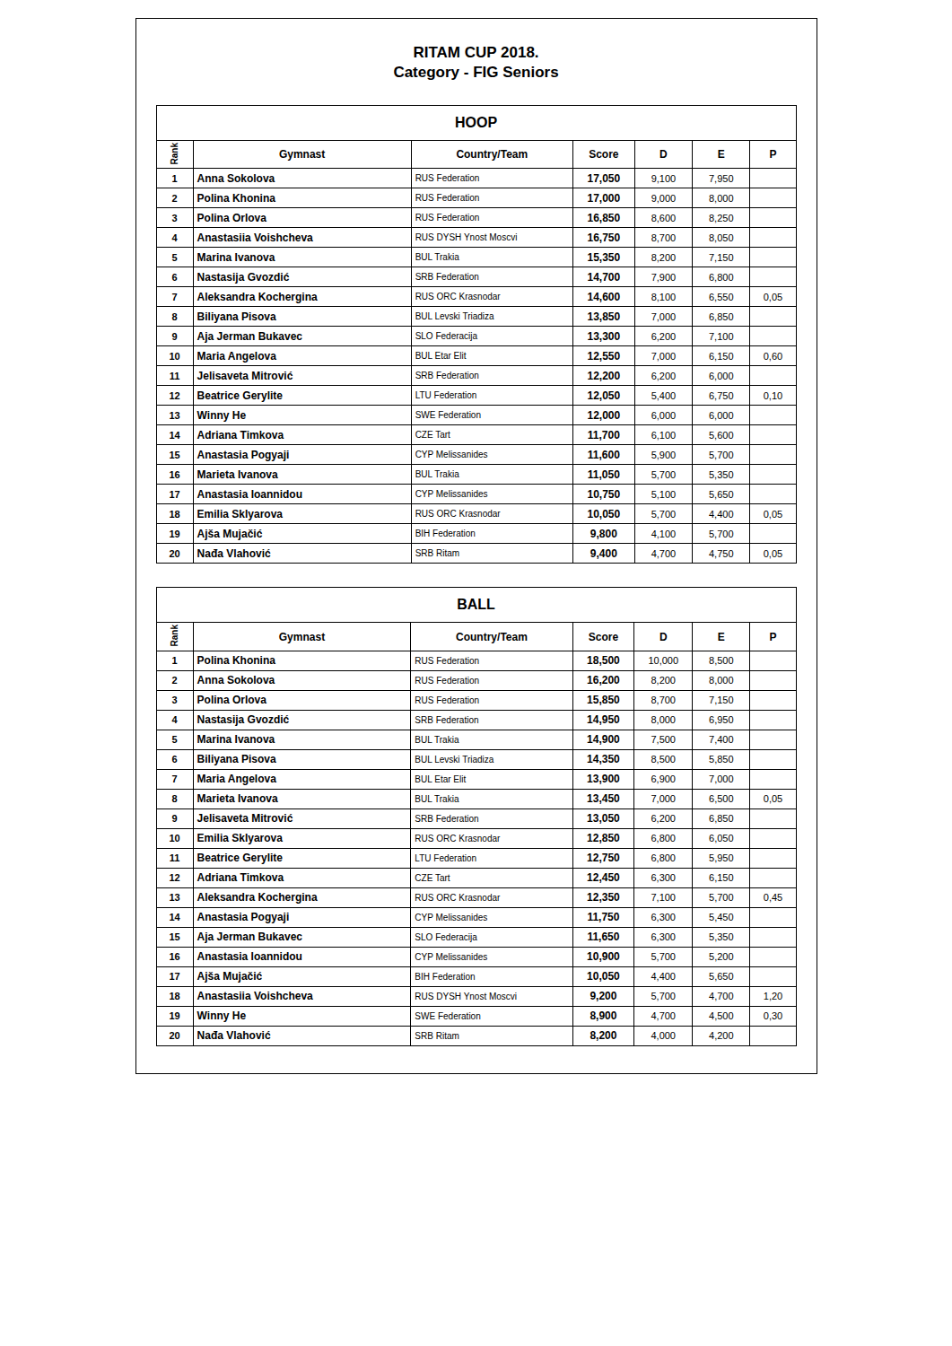RITAM CUP 2018.
Category - FIG Seniors
HOOP
| Rank | Gymnast | Country/Team | Score | D | E | P |
| --- | --- | --- | --- | --- | --- | --- |
| 1 | Anna Sokolova | RUS Federation | 17,050 | 9,100 | 7,950 | |
| 2 | Polina Khonina | RUS Federation | 17,000 | 9,000 | 8,000 | |
| 3 | Polina Orlova | RUS Federation | 16,850 | 8,600 | 8,250 | |
| 4 | Anastasiia Voishcheva | RUS DYSH Ynost Moscvi | 16,750 | 8,700 | 8,050 | |
| 5 | Marina Ivanova | BUL Trakia | 15,350 | 8,200 | 7,150 | |
| 6 | Nastasija Gvozdić | SRB Federation | 14,700 | 7,900 | 6,800 | |
| 7 | Aleksandra Kochergina | RUS ORC Krasnodar | 14,600 | 8,100 | 6,550 | 0,05 |
| 8 | Biliyana Pisova | BUL Levski Triadiza | 13,850 | 7,000 | 6,850 | |
| 9 | Aja Jerman Bukavec | SLO Federacija | 13,300 | 6,200 | 7,100 | |
| 10 | Maria Angelova | BUL Etar Elit | 12,550 | 7,000 | 6,150 | 0,60 |
| 11 | Jelisaveta Mitrović | SRB Federation | 12,200 | 6,200 | 6,000 | |
| 12 | Beatrice Gerylite | LTU Federation | 12,050 | 5,400 | 6,750 | 0,10 |
| 13 | Winny He | SWE Federation | 12,000 | 6,000 | 6,000 | |
| 14 | Adriana Timkova | CZE Tart | 11,700 | 6,100 | 5,600 | |
| 15 | Anastasia Pogyaji | CYP Melissanides | 11,600 | 5,900 | 5,700 | |
| 16 | Marieta Ivanova | BUL Trakia | 11,050 | 5,700 | 5,350 | |
| 17 | Anastasia Ioannidou | CYP Melissanides | 10,750 | 5,100 | 5,650 | |
| 18 | Emilia Sklyarova | RUS ORC Krasnodar | 10,050 | 5,700 | 4,400 | 0,05 |
| 19 | Ajša Mujačić | BIH Federation | 9,800 | 4,100 | 5,700 | |
| 20 | Nađa Vlahović | SRB Ritam | 9,400 | 4,700 | 4,750 | 0,05 |
BALL
| Rank | Gymnast | Country/Team | Score | D | E | P |
| --- | --- | --- | --- | --- | --- | --- |
| 1 | Polina Khonina | RUS Federation | 18,500 | 10,000 | 8,500 | |
| 2 | Anna Sokolova | RUS Federation | 16,200 | 8,200 | 8,000 | |
| 3 | Polina Orlova | RUS Federation | 15,850 | 8,700 | 7,150 | |
| 4 | Nastasija Gvozdić | SRB Federation | 14,950 | 8,000 | 6,950 | |
| 5 | Marina Ivanova | BUL Trakia | 14,900 | 7,500 | 7,400 | |
| 6 | Biliyana Pisova | BUL Levski Triadiza | 14,350 | 8,500 | 5,850 | |
| 7 | Maria Angelova | BUL Etar Elit | 13,900 | 6,900 | 7,000 | |
| 8 | Marieta Ivanova | BUL Trakia | 13,450 | 7,000 | 6,500 | 0,05 |
| 9 | Jelisaveta Mitrović | SRB Federation | 13,050 | 6,200 | 6,850 | |
| 10 | Emilia Sklyarova | RUS ORC Krasnodar | 12,850 | 6,800 | 6,050 | |
| 11 | Beatrice Gerylite | LTU Federation | 12,750 | 6,800 | 5,950 | |
| 12 | Adriana Timkova | CZE Tart | 12,450 | 6,300 | 6,150 | |
| 13 | Aleksandra Kochergina | RUS ORC Krasnodar | 12,350 | 7,100 | 5,700 | 0,45 |
| 14 | Anastasia Pogyaji | CYP Melissanides | 11,750 | 6,300 | 5,450 | |
| 15 | Aja Jerman Bukavec | SLO Federacija | 11,650 | 6,300 | 5,350 | |
| 16 | Anastasia Ioannidou | CYP Melissanides | 10,900 | 5,700 | 5,200 | |
| 17 | Ajša Mujačić | BIH Federation | 10,050 | 4,400 | 5,650 | |
| 18 | Anastasiia Voishcheva | RUS DYSH Ynost Moscvi | 9,200 | 5,700 | 4,700 | 1,20 |
| 19 | Winny He | SWE Federation | 8,900 | 4,700 | 4,500 | 0,30 |
| 20 | Nađa Vlahović | SRB Ritam | 8,200 | 4,000 | 4,200 | |